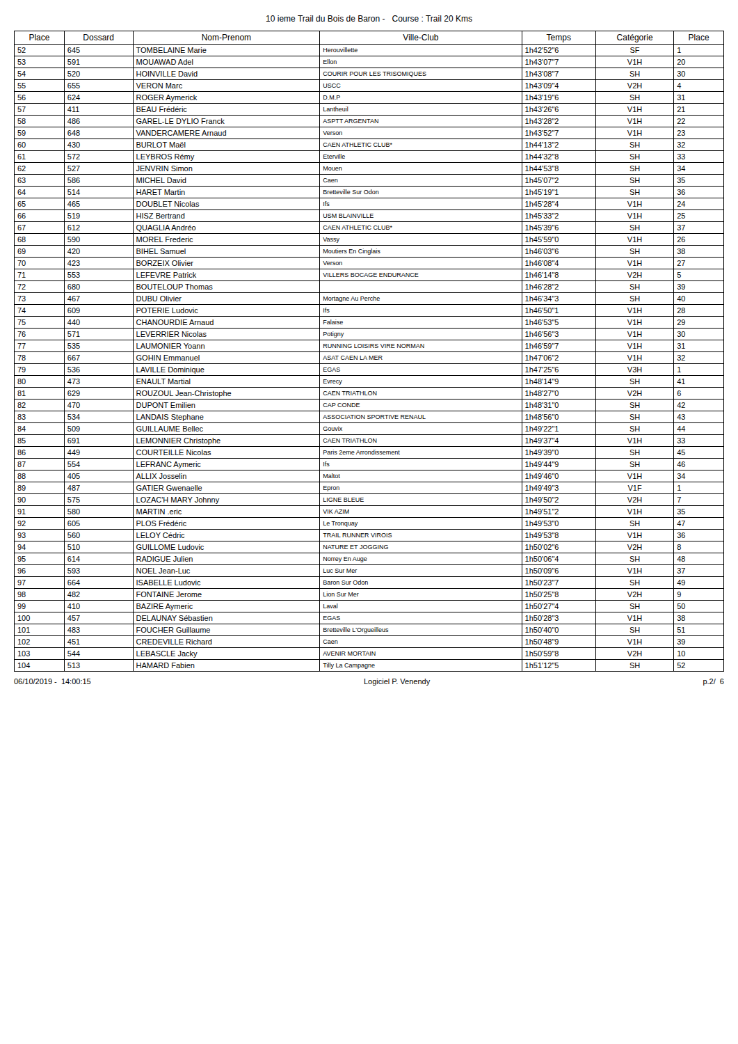10 ieme Trail du Bois de Baron - Course : Trail 20 Kms
| Place | Dossard | Nom-Prenom | Ville-Club | Temps | Catégorie | Place |
| --- | --- | --- | --- | --- | --- | --- |
| 52 | 645 | TOMBELAINE Marie | Herouvillette | 1h42'52"6 | SF | 1 |
| 53 | 591 | MOUAWAD Adel | Ellon | 1h43'07"7 | V1H | 20 |
| 54 | 520 | HOINVILLE David | COURIR POUR LES TRISOMIQUES | 1h43'08"7 | SH | 30 |
| 55 | 655 | VERON Marc | USCC | 1h43'09"4 | V2H | 4 |
| 56 | 624 | ROGER Aymerick | D.M.P | 1h43'19"6 | SH | 31 |
| 57 | 411 | BEAU Frédéric | Lantheuil | 1h43'26"6 | V1H | 21 |
| 58 | 486 | GAREL-LE DYLIO Franck | ASPTT ARGENTAN | 1h43'28"2 | V1H | 22 |
| 59 | 648 | VANDERCAMERE Arnaud | Verson | 1h43'52"7 | V1H | 23 |
| 60 | 430 | BURLOT Maël | CAEN ATHLETIC CLUB* | 1h44'13"2 | SH | 32 |
| 61 | 572 | LEYBROS Rémy | Eterville | 1h44'32"8 | SH | 33 |
| 62 | 527 | JENVRIN Simon | Mouen | 1h44'53"8 | SH | 34 |
| 63 | 586 | MICHEL David | Caen | 1h45'07"2 | SH | 35 |
| 64 | 514 | HARET Martin | Bretteville Sur Odon | 1h45'19"1 | SH | 36 |
| 65 | 465 | DOUBLET Nicolas | Ifs | 1h45'28"4 | V1H | 24 |
| 66 | 519 | HISZ Bertrand | USM BLAINVILLE | 1h45'33"2 | V1H | 25 |
| 67 | 612 | QUAGLIA Andréo | CAEN ATHLETIC CLUB* | 1h45'39"6 | SH | 37 |
| 68 | 590 | MOREL Frederic | Vassy | 1h45'59"0 | V1H | 26 |
| 69 | 420 | BIHEL Samuel | Moutiers En Cinglais | 1h46'03"6 | SH | 38 |
| 70 | 423 | BORZEIX Olivier | Verson | 1h46'08"4 | V1H | 27 |
| 71 | 553 | LEFEVRE Patrick | VILLERS BOCAGE ENDURANCE | 1h46'14"8 | V2H | 5 |
| 72 | 680 | BOUTELOUP Thomas | | 1h46'28"2 | SH | 39 |
| 73 | 467 | DUBU Olivier | Mortagne Au Perche | 1h46'34"3 | SH | 40 |
| 74 | 609 | POTERIE Ludovic | Ifs | 1h46'50"1 | V1H | 28 |
| 75 | 440 | CHANOURDIE Arnaud | Falaise | 1h46'53"5 | V1H | 29 |
| 76 | 571 | LEVERRIER Nicolas | Potigny | 1h46'56"3 | V1H | 30 |
| 77 | 535 | LAUMONIER Yoann | RUNNING LOISIRS VIRE NORMAN | 1h46'59"7 | V1H | 31 |
| 78 | 667 | GOHIN Emmanuel | ASAT CAEN LA MER | 1h47'06"2 | V1H | 32 |
| 79 | 536 | LAVILLE Dominique | EGAS | 1h47'25"6 | V3H | 1 |
| 80 | 473 | ENAULT Martial | Evrecy | 1h48'14"9 | SH | 41 |
| 81 | 629 | ROUZOUL Jean-Christophe | CAEN TRIATHLON | 1h48'27"0 | V2H | 6 |
| 82 | 470 | DUPONT Emilien | CAP CONDE | 1h48'31"0 | SH | 42 |
| 83 | 534 | LANDAIS Stephane | ASSOCIATION SPORTIVE RENAUL | 1h48'56"0 | SH | 43 |
| 84 | 509 | GUILLAUME Bellec | Gouvix | 1h49'22"1 | SH | 44 |
| 85 | 691 | LEMONNIER Christophe | CAEN TRIATHLON | 1h49'37"4 | V1H | 33 |
| 86 | 449 | COURTEILLE Nicolas | Paris 2eme Arrondissement | 1h49'39"0 | SH | 45 |
| 87 | 554 | LEFRANC Aymeric | Ifs | 1h49'44"9 | SH | 46 |
| 88 | 405 | ALLIX Josselin | Maltot | 1h49'46"0 | V1H | 34 |
| 89 | 487 | GATIER Gwenaelle | Epron | 1h49'49"3 | V1F | 1 |
| 90 | 575 | LOZAC'H MARY Johnny | LIGNE BLEUE | 1h49'50"2 | V2H | 7 |
| 91 | 580 | MARTIN .eric | VIK AZIM | 1h49'51"2 | V1H | 35 |
| 92 | 605 | PLOS Frédéric | Le Tronquay | 1h49'53"0 | SH | 47 |
| 93 | 560 | LELOY Cédric | TRAIL RUNNER VIROIS | 1h49'53"8 | V1H | 36 |
| 94 | 510 | GUILLOME Ludovic | NATURE ET JOGGING | 1h50'02"6 | V2H | 8 |
| 95 | 614 | RADIGUE Julien | Norrey En Auge | 1h50'06"4 | SH | 48 |
| 96 | 593 | NOEL Jean-Luc | Luc Sur Mer | 1h50'09"6 | V1H | 37 |
| 97 | 664 | ISABELLE Ludovic | Baron Sur Odon | 1h50'23"7 | SH | 49 |
| 98 | 482 | FONTAINE Jerome | Lion Sur Mer | 1h50'25"8 | V2H | 9 |
| 99 | 410 | BAZIRE Aymeric | Laval | 1h50'27"4 | SH | 50 |
| 100 | 457 | DELAUNAY Sébastien | EGAS | 1h50'28"3 | V1H | 38 |
| 101 | 483 | FOUCHER Guillaume | Bretteville L'Orgueilleus | 1h50'40"0 | SH | 51 |
| 102 | 451 | CREDEVILLE Richard | Caen | 1h50'48"9 | V1H | 39 |
| 103 | 544 | LEBASCLE Jacky | AVENIR MORTAIN | 1h50'59"8 | V2H | 10 |
| 104 | 513 | HAMARD Fabien | Tilly La Campagne | 1h51'12"5 | SH | 52 |
06/10/2019 - 14:00:15
Logiciel P. Venendy
p.2/ 6